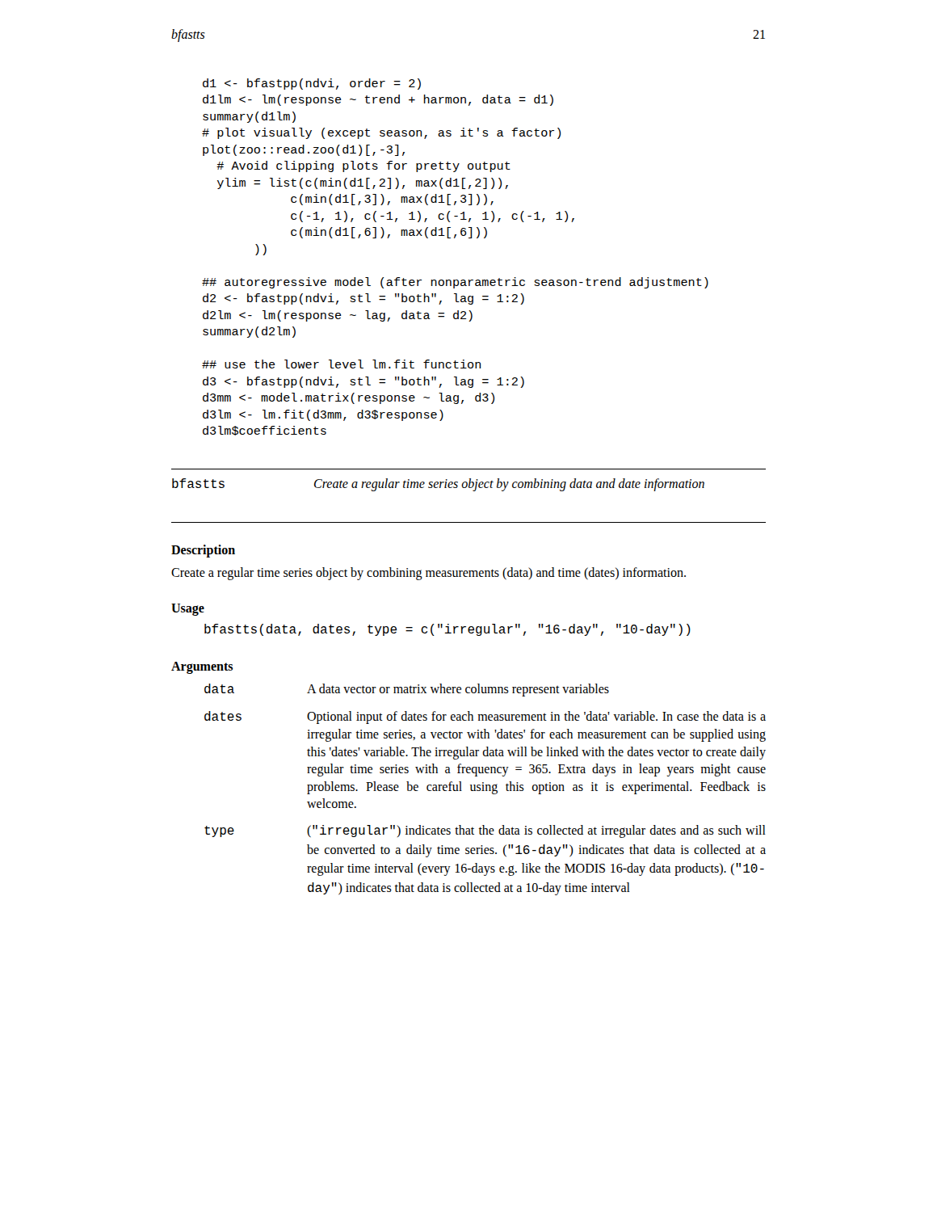bfastts 21
d1 <- bfastpp(ndvi, order = 2)
d1lm <- lm(response ~ trend + harmon, data = d1)
summary(d1lm)
# plot visually (except season, as it's a factor)
plot(zoo::read.zoo(d1)[,-3],
  # Avoid clipping plots for pretty output
  ylim = list(c(min(d1[,2]), max(d1[,2])),
            c(min(d1[,3]), max(d1[,3])),
            c(-1, 1), c(-1, 1), c(-1, 1), c(-1, 1),
            c(min(d1[,6]), max(d1[,6]))
       ))

## autoregressive model (after nonparametric season-trend adjustment)
d2 <- bfastpp(ndvi, stl = "both", lag = 1:2)
d2lm <- lm(response ~ lag, data = d2)
summary(d2lm)

## use the lower level lm.fit function
d3 <- bfastpp(ndvi, stl = "both", lag = 1:2)
d3mm <- model.matrix(response ~ lag, d3)
d3lm <- lm.fit(d3mm, d3$response)
d3lm$coefficients
bfastts Create a regular time series object by combining data and date information
Description
Create a regular time series object by combining measurements (data) and time (dates) information.
Usage
bfastts(data, dates, type = c("irregular", "16-day", "10-day"))
Arguments
data
A data vector or matrix where columns represent variables
dates
Optional input of dates for each measurement in the 'data' variable. In case the data is a irregular time series, a vector with 'dates' for each measurement can be supplied using this 'dates' variable. The irregular data will be linked with the dates vector to create daily regular time series with a frequency = 365. Extra days in leap years might cause problems. Please be careful using this option as it is experimental. Feedback is welcome.
type
("irregular") indicates that the data is collected at irregular dates and as such will be converted to a daily time series. ("16-day") indicates that data is collected at a regular time interval (every 16-days e.g. like the MODIS 16-day data products). ("10-day") indicates that data is collected at a 10-day time interval